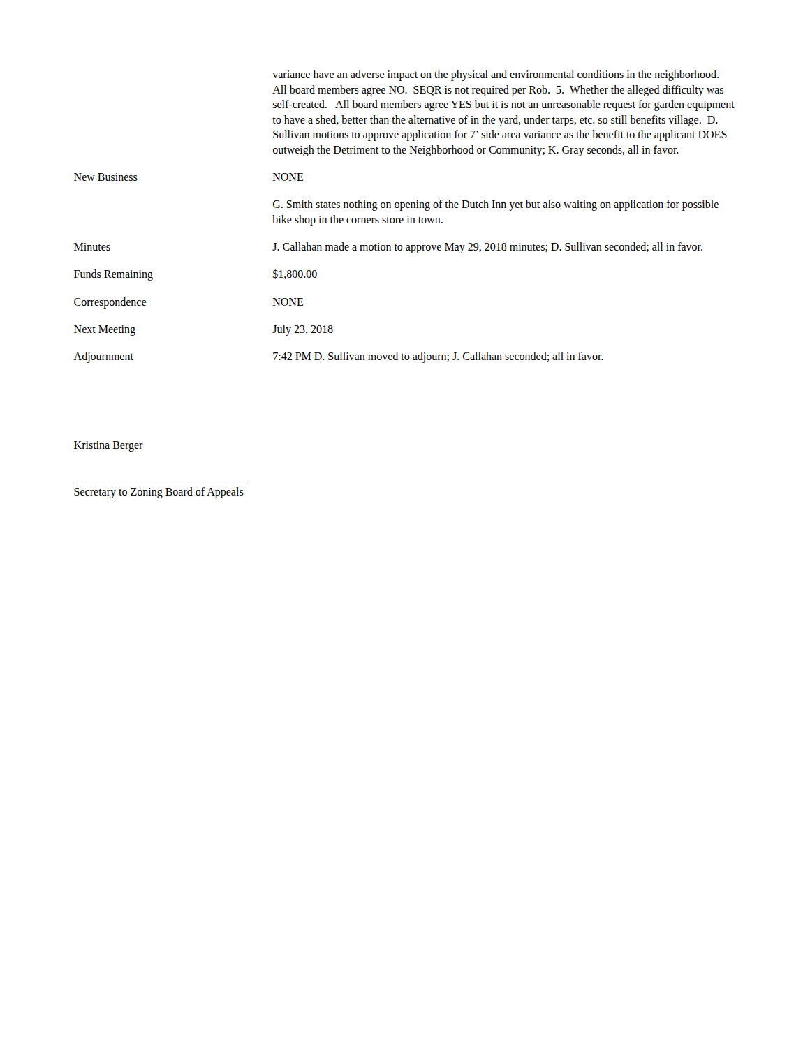| | variance have an adverse impact on the physical and environmental conditions in the neighborhood. All board members agree NO. SEQR is not required per Rob. 5. Whether the alleged difficulty was self-created. All board members agree YES but it is not an unreasonable request for garden equipment to have a shed, better than the alternative of in the yard, under tarps, etc. so still benefits village. D. Sullivan motions to approve application for 7’ side area variance as the benefit to the applicant DOES outweigh the Detriment to the Neighborhood or Community; K. Gray seconds, all in favor. |
| New Business | NONE |
| | G. Smith states nothing on opening of the Dutch Inn yet but also waiting on application for possible bike shop in the corners store in town. |
| Minutes | J. Callahan made a motion to approve May 29, 2018 minutes; D. Sullivan seconded; all in favor. |
| Funds Remaining | $1,800.00 |
| Correspondence | NONE |
| Next Meeting | July 23, 2018 |
| Adjournment | 7:42 PM D. Sullivan moved to adjourn; J. Callahan seconded; all in favor. |
Kristina Berger
Secretary to Zoning Board of Appeals